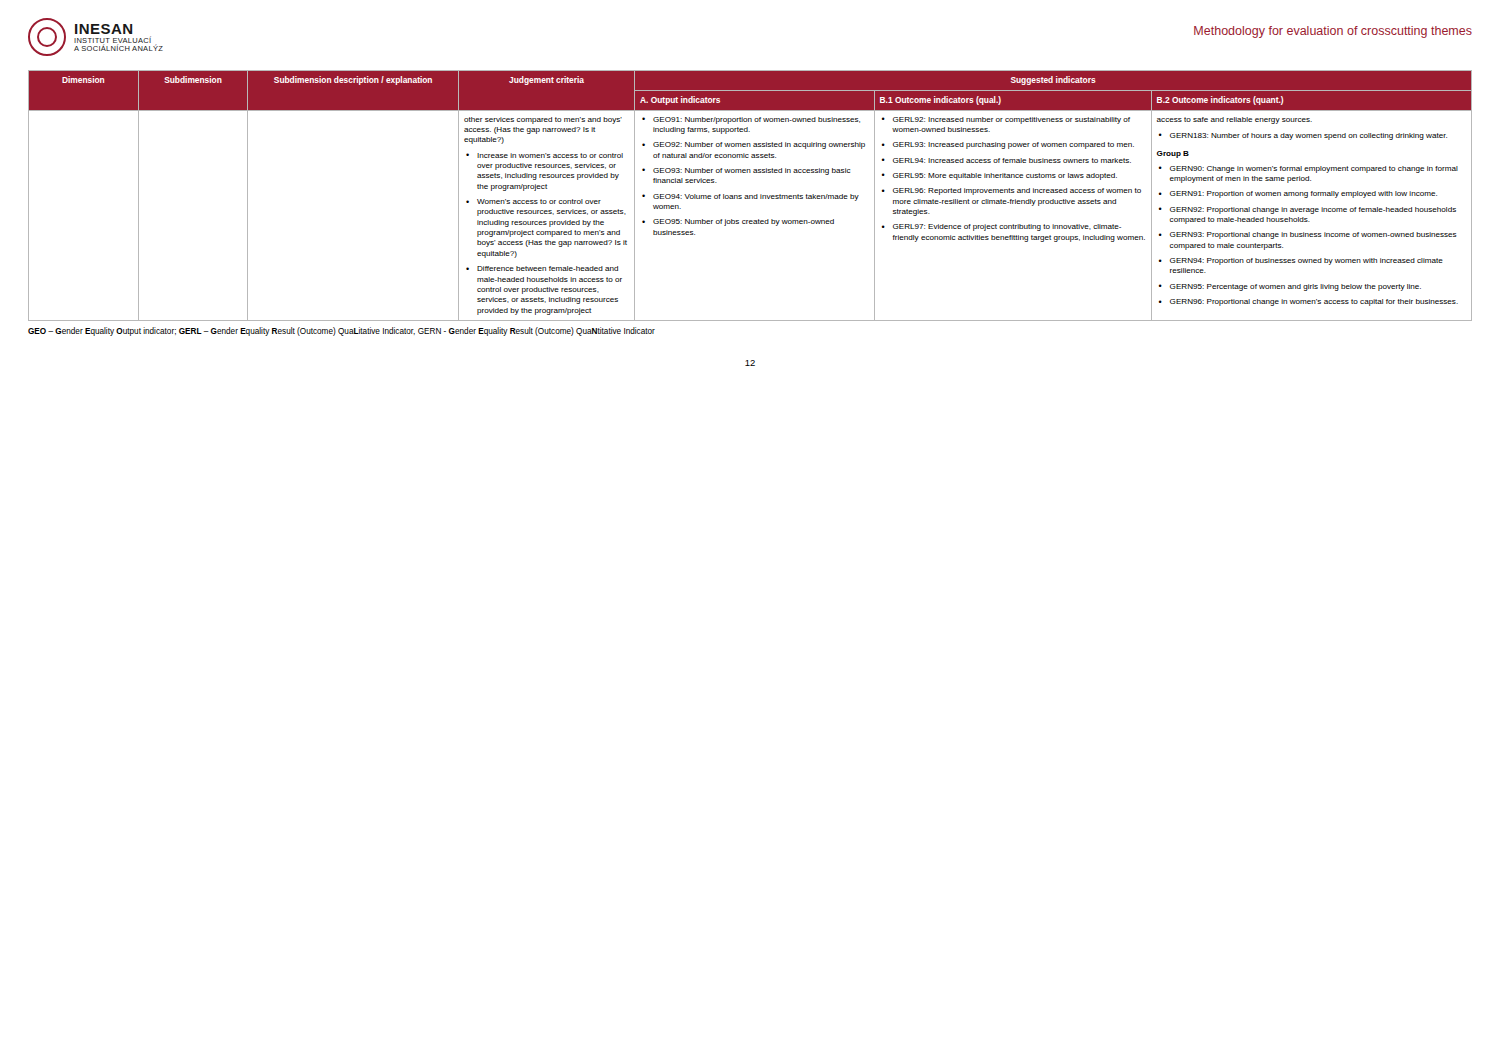INESAN
Institut evaluací
a sociálních analýz
Methodology for evaluation of crosscutting themes
| Dimension | Subdimension | Subdimension description / explanation | Judgement criteria | Suggested indicators |
| --- | --- | --- | --- | --- |
| A. Output indicators | B.1 Outcome indicators (qual.) | B.2 Outcome indicators (quant.) |
| | | | other services compared to men's and boys' access. (Has the gap narrowed? Is it equitable?) Increase in women's access to or control over productive resources, services, or assets, including resources provided by the program/project Women's access to or control over productive resources, services, or assets, including resources provided by the program/project compared to men's and boys' access (Has the gap narrowed? Is it equitable?) Difference between female-headed and male-headed households in access to or control over productive resources, services, or assets, including resources provided by the program/project | GEO91: Number/proportion of women-owned businesses, including farms, supported. GEO92: Number of women assisted in acquiring ownership of natural and/or economic assets. GEO93: Number of women assisted in accessing basic financial services. GEO94: Volume of loans and investments taken/made by women. GEO95: Number of jobs created by women-owned businesses. | GERL92: Increased number or competitiveness or sustainability of women-owned businesses. GERL93: Increased purchasing power of women compared to men. GERL94: Increased access of female business owners to markets. GERL95: More equitable inheritance customs or laws adopted. GERL96: Reported improvements and increased access of women to more climate-resilient or climate-friendly productive assets and strategies. GERL97: Evidence of project contributing to innovative, climate-friendly economic activities benefitting target groups, including women. | access to safe and reliable energy sources. GERN183: Number of hours a day women spend on collecting drinking water. Group B GERN90: Change in women's formal employment compared to change in formal employment of men in the same period. GERN91: Proportion of women among formally employed with low income. GERN92: Proportional change in average income of female-headed households compared to male-headed households. GERN93: Proportional change in business income of women-owned businesses compared to male counterparts. GERN94: Proportion of businesses owned by women with increased climate resilience. GERN95: Percentage of women and girls living below the poverty line. GERN96: Proportional change in women's access to capital for their businesses. |
GEO – Gender Equality Output indicator; GERL – Gender Equality Result (Outcome) QuaLitative Indicator, GERN - Gender Equality Result (Outcome) QuaNtitative Indicator
12